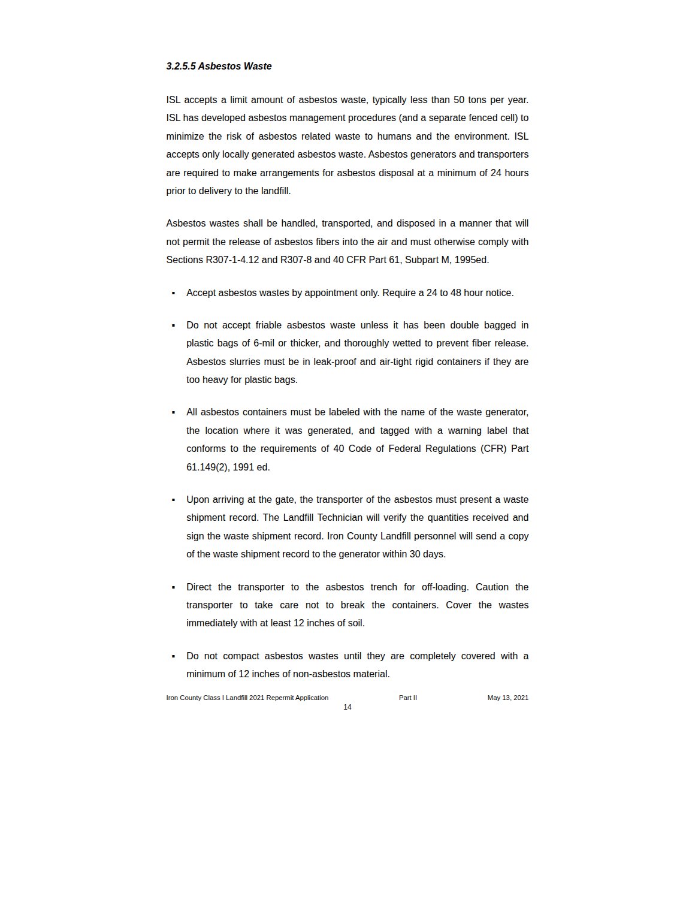3.2.5.5 Asbestos Waste
ISL accepts a limit amount of asbestos waste, typically less than 50 tons per year. ISL has developed asbestos management procedures (and a separate fenced cell) to minimize the risk of asbestos related waste to humans and the environment. ISL accepts only locally generated asbestos waste. Asbestos generators and transporters are required to make arrangements for asbestos disposal at a minimum of 24 hours prior to delivery to the landfill.
Asbestos wastes shall be handled, transported, and disposed in a manner that will not permit the release of asbestos fibers into the air and must otherwise comply with Sections R307-1-4.12 and R307-8 and 40 CFR Part 61, Subpart M, 1995ed.
Accept asbestos wastes by appointment only. Require a 24 to 48 hour notice.
Do not accept friable asbestos waste unless it has been double bagged in plastic bags of 6-mil or thicker, and thoroughly wetted to prevent fiber release. Asbestos slurries must be in leak-proof and air-tight rigid containers if they are too heavy for plastic bags.
All asbestos containers must be labeled with the name of the waste generator, the location where it was generated, and tagged with a warning label that conforms to the requirements of 40 Code of Federal Regulations (CFR) Part 61.149(2), 1991 ed.
Upon arriving at the gate, the transporter of the asbestos must present a waste shipment record. The Landfill Technician will verify the quantities received and sign the waste shipment record. Iron County Landfill personnel will send a copy of the waste shipment record to the generator within 30 days.
Direct the transporter to the asbestos trench for off-loading. Caution the transporter to take care not to break the containers. Cover the wastes immediately with at least 12 inches of soil.
Do not compact asbestos wastes until they are completely covered with a minimum of 12 inches of non-asbestos material.
Iron County Class I Landfill 2021 Repermit Application Part II May 13, 2021
14